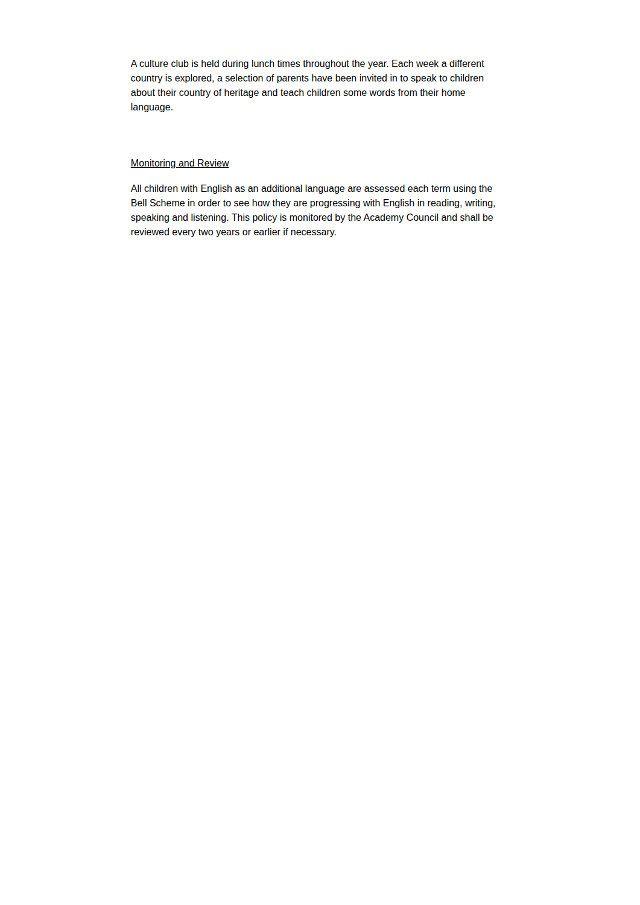A culture club is held during lunch times throughout the year. Each week a different country is explored, a selection of parents have been invited in to speak to children about their country of heritage and teach children some words from their home language.
Monitoring and Review
All children with English as an additional language are assessed each term using the Bell Scheme in order to see how they are progressing with English in reading, writing, speaking and listening. This policy is monitored by the Academy Council and shall be reviewed every two years or earlier if necessary.